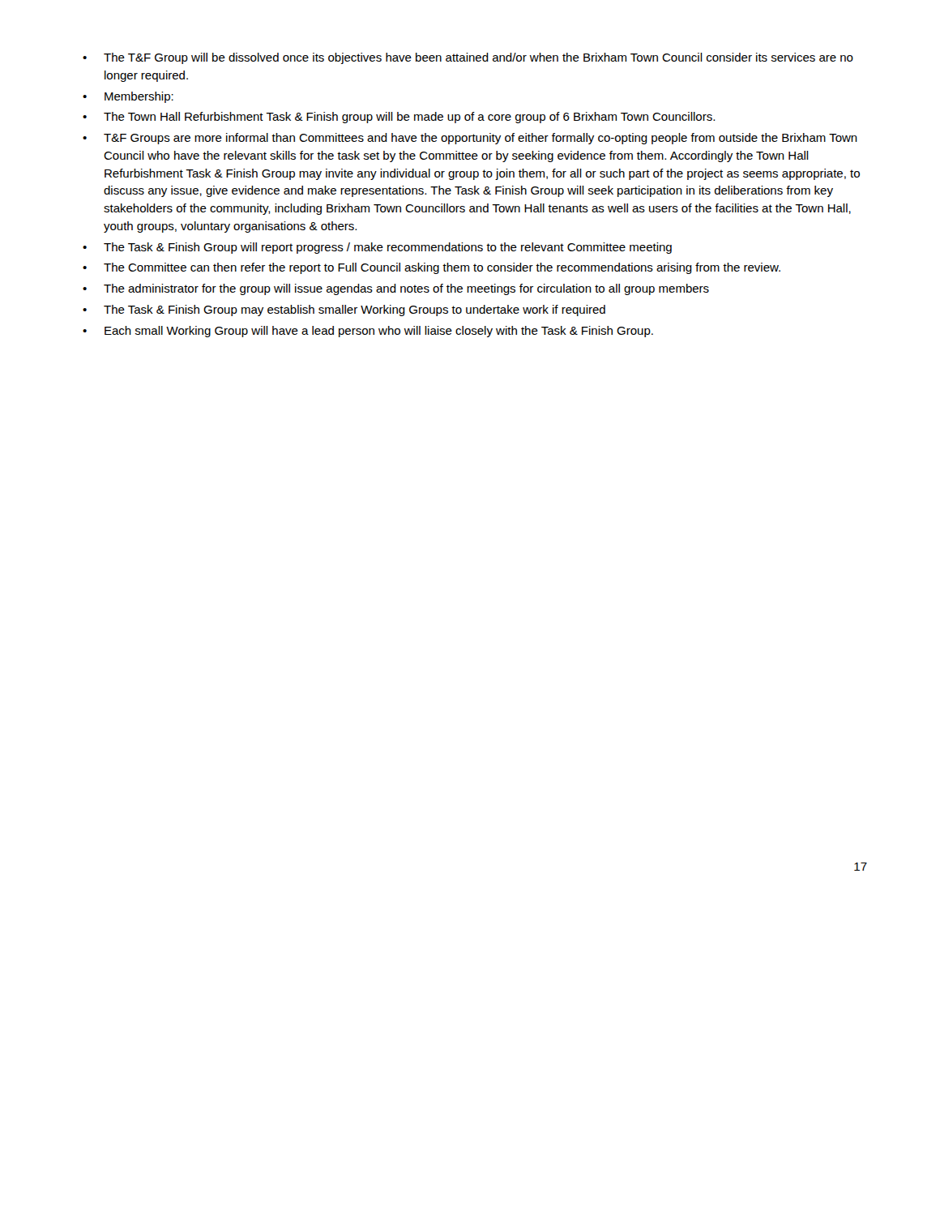The T&F Group will be dissolved once its objectives have been attained and/or when the Brixham Town Council consider its services are no longer required.
Membership:
The Town Hall Refurbishment Task & Finish group will be made up of a core group of 6 Brixham Town Councillors.
T&F Groups are more informal than Committees and have the opportunity of either formally co-opting people from outside the Brixham Town Council who have the relevant skills for the task set by the Committee or by seeking evidence from them. Accordingly the Town Hall Refurbishment Task & Finish Group may invite any individual or group to join them, for all or such part of the project as seems appropriate, to discuss any issue, give evidence and make representations. The Task & Finish Group will seek participation in its deliberations from key stakeholders of the community, including Brixham Town Councillors and Town Hall tenants as well as users of the facilities at the Town Hall, youth groups, voluntary organisations & others.
The Task & Finish Group will report progress / make recommendations to the relevant Committee meeting
The Committee can then refer the report to Full Council asking them to consider the recommendations arising from the review.
The administrator for the group will issue agendas and notes of the meetings for circulation to all group members
The Task & Finish Group may establish smaller Working Groups to undertake work if required
Each small Working Group will have a lead person who will liaise closely with the Task & Finish Group.
17